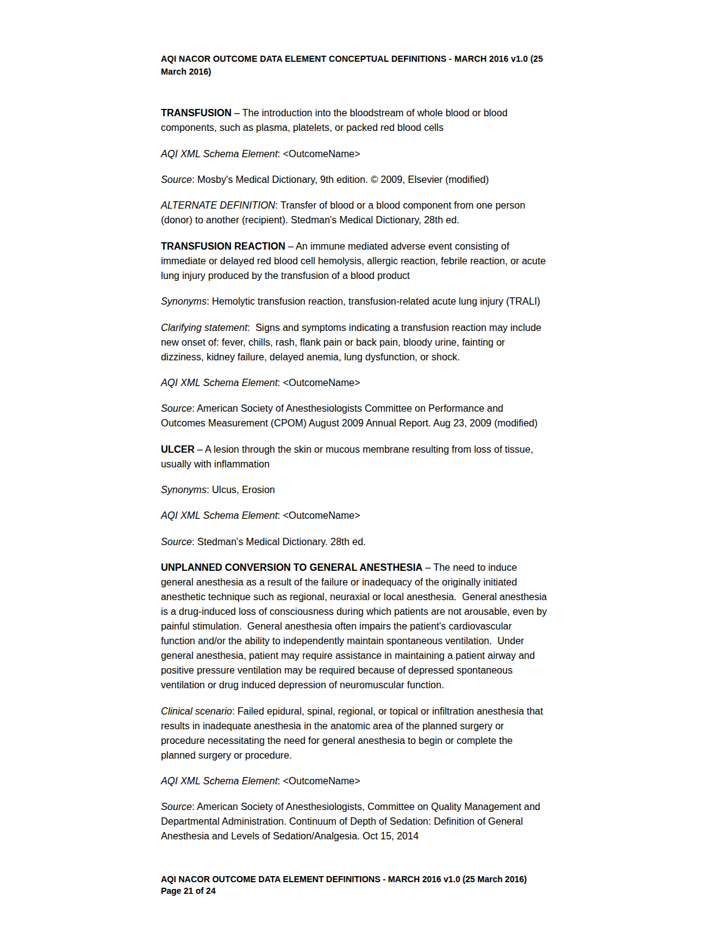AQI NACOR OUTCOME DATA ELEMENT CONCEPTUAL DEFINITIONS - MARCH 2016 v1.0 (25 March 2016)
TRANSFUSION – The introduction into the bloodstream of whole blood or blood components, such as plasma, platelets, or packed red blood cells
AQI XML Schema Element: <OutcomeName>
Source: Mosby's Medical Dictionary, 9th edition. © 2009, Elsevier (modified)
ALTERNATE DEFINITION: Transfer of blood or a blood component from one person (donor) to another (recipient). Stedman's Medical Dictionary, 28th ed.
TRANSFUSION REACTION – An immune mediated adverse event consisting of immediate or delayed red blood cell hemolysis, allergic reaction, febrile reaction, or acute lung injury produced by the transfusion of a blood product
Synonyms: Hemolytic transfusion reaction, transfusion-related acute lung injury (TRALI)
Clarifying statement: Signs and symptoms indicating a transfusion reaction may include new onset of: fever, chills, rash, flank pain or back pain, bloody urine, fainting or dizziness, kidney failure, delayed anemia, lung dysfunction, or shock.
AQI XML Schema Element: <OutcomeName>
Source: American Society of Anesthesiologists Committee on Performance and Outcomes Measurement (CPOM) August 2009 Annual Report. Aug 23, 2009 (modified)
ULCER – A lesion through the skin or mucous membrane resulting from loss of tissue, usually with inflammation
Synonyms: Ulcus, Erosion
AQI XML Schema Element: <OutcomeName>
Source: Stedman's Medical Dictionary. 28th ed.
UNPLANNED CONVERSION TO GENERAL ANESTHESIA – The need to induce general anesthesia as a result of the failure or inadequacy of the originally initiated anesthetic technique such as regional, neuraxial or local anesthesia. General anesthesia is a drug-induced loss of consciousness during which patients are not arousable, even by painful stimulation. General anesthesia often impairs the patient's cardiovascular function and/or the ability to independently maintain spontaneous ventilation. Under general anesthesia, patient may require assistance in maintaining a patient airway and positive pressure ventilation may be required because of depressed spontaneous ventilation or drug induced depression of neuromuscular function.
Clinical scenario: Failed epidural, spinal, regional, or topical or infiltration anesthesia that results in inadequate anesthesia in the anatomic area of the planned surgery or procedure necessitating the need for general anesthesia to begin or complete the planned surgery or procedure.
AQI XML Schema Element: <OutcomeName>
Source: American Society of Anesthesiologists, Committee on Quality Management and Departmental Administration. Continuum of Depth of Sedation: Definition of General Anesthesia and Levels of Sedation/Analgesia. Oct 15, 2014
AQI NACOR OUTCOME DATA ELEMENT DEFINITIONS - MARCH 2016 v1.0 (25 March 2016)
Page 21 of 24